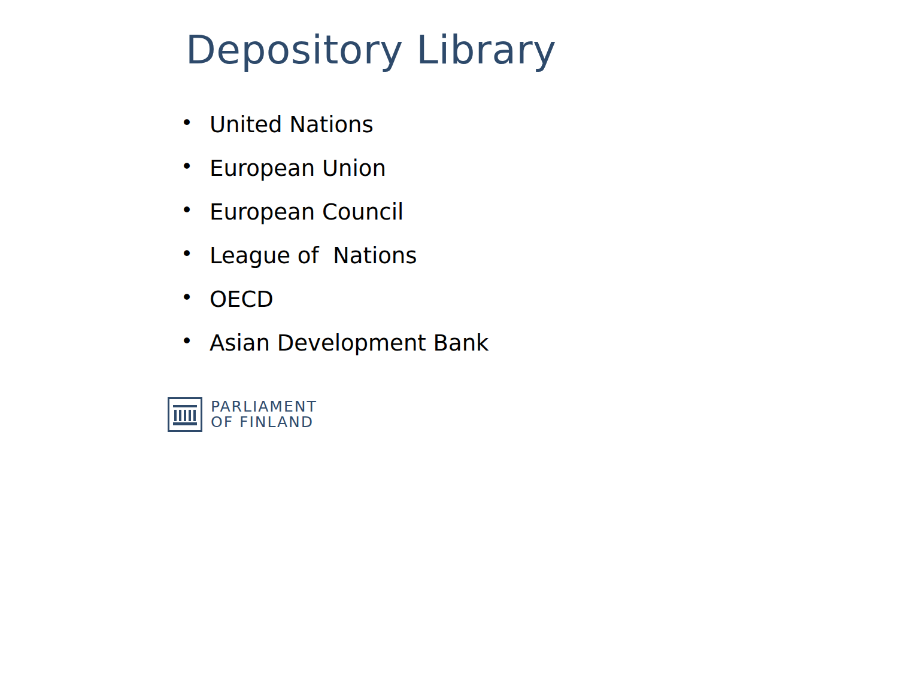Depository Library
United Nations
European Union
European Council
League of Nations
OECD
Asian Development Bank
PARLIAMENT
OF FINLAND